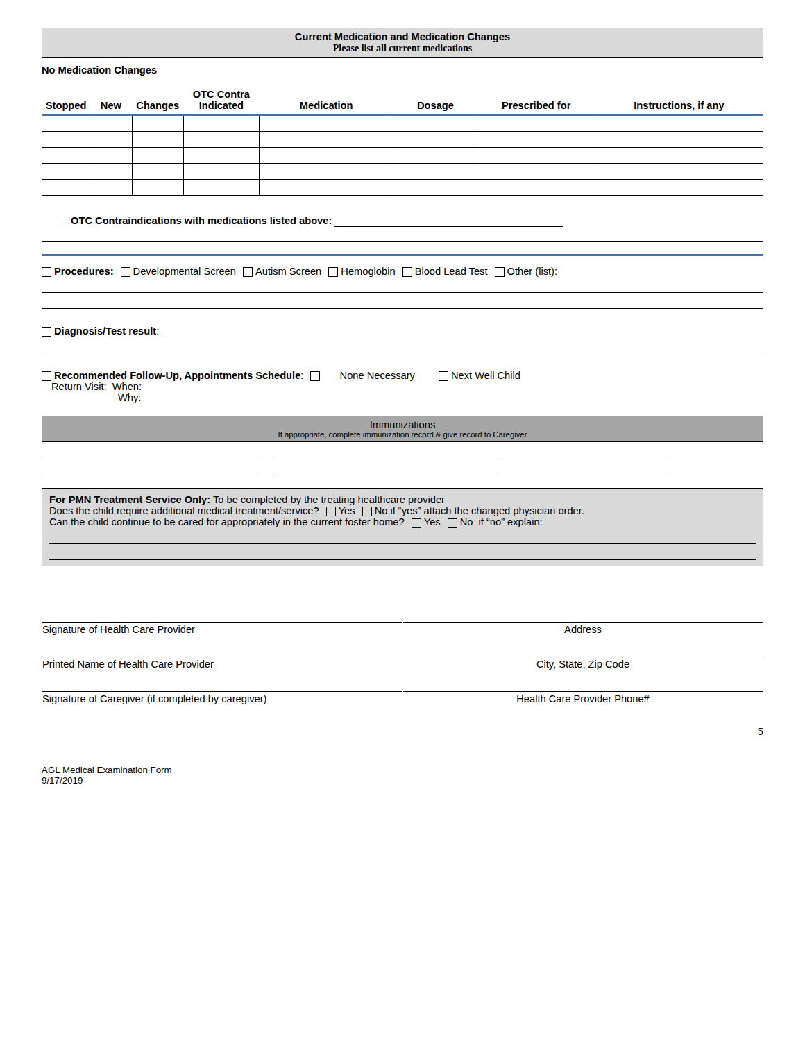Current Medication and Medication Changes
Please list all current medications
No Medication Changes
| Stopped | New | Changes | OTC Contra Indicated | Medication | Dosage | Prescribed for | Instructions, if any |
| --- | --- | --- | --- | --- | --- | --- | --- |
OTC Contraindications with medications listed above:
Procedures: Developmental Screen Autism Screen Hemoglobin Blood Lead Test Other (list):
Diagnosis/Test result:
Recommended Follow-Up, Appointments Schedule: None Necessary Next Well Child
Return Visit: When:
Why:
Immunizations
If appropriate, complete immunization record & give record to Caregiver
For PMN Treatment Service Only: To be completed by the treating healthcare provider
Does the child require additional medical treatment/service? Yes No if “yes” attach the changed physician order.
Can the child continue to be cared for appropriately in the current foster home? Yes No if “no” explain:
| Signature of Health Care Provider | Address |
| Printed Name of Health Care Provider | City, State, Zip Code |
| Signature of Caregiver (if completed by caregiver) | Health Care Provider Phone# |
5
AGL Medical Examination Form
9/17/2019